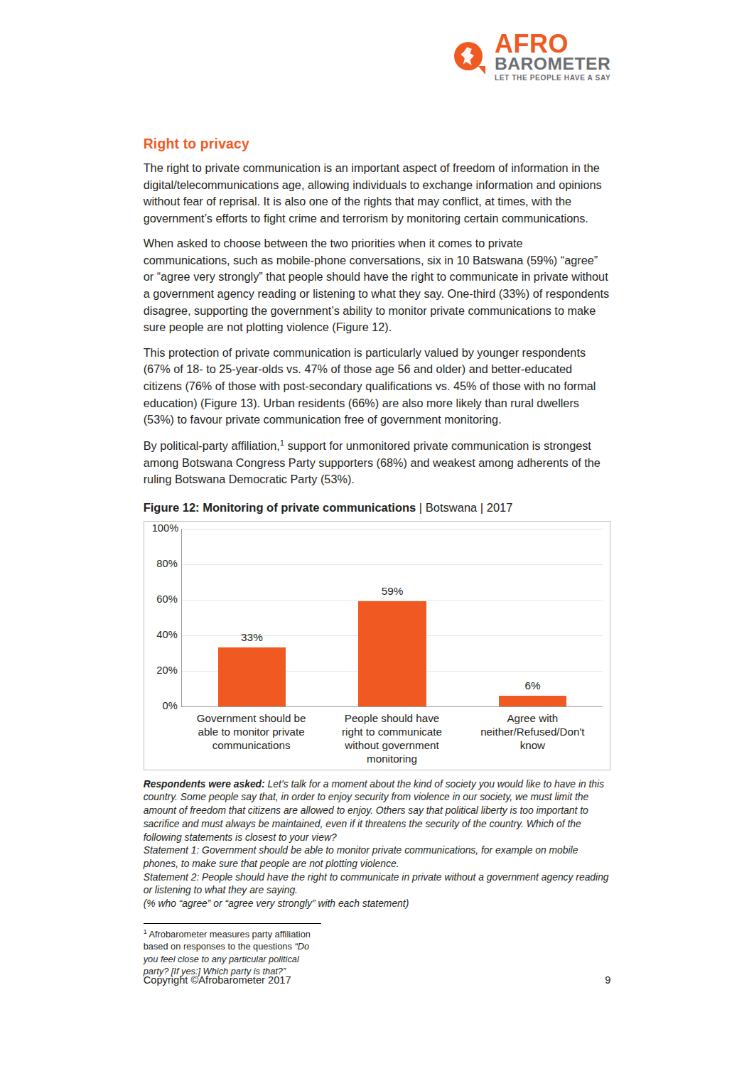AFRO
BAROMETER
LET THE PEOPLE HAVE A SAY
Right to privacy
The right to private communication is an important aspect of freedom of information in the digital/telecommunications age, allowing individuals to exchange information and opinions without fear of reprisal. It is also one of the rights that may conflict, at times, with the government’s efforts to fight crime and terrorism by monitoring certain communications.
When asked to choose between the two priorities when it comes to private communications, such as mobile-phone conversations, six in 10 Batswana (59%) “agree” or “agree very strongly” that people should have the right to communicate in private without a government agency reading or listening to what they say. One-third (33%) of respondents disagree, supporting the government’s ability to monitor private communications to make sure people are not plotting violence (Figure 12).
This protection of private communication is particularly valued by younger respondents (67% of 18- to 25-year-olds vs. 47% of those age 56 and older) and better-educated citizens (76% of those with post-secondary qualifications vs. 45% of those with no formal education) (Figure 13). Urban residents (66%) are also more likely than rural dwellers (53%) to favour private communication free of government monitoring.
By political-party affiliation,1 support for unmonitored private communication is strongest among Botswana Congress Party supporters (68%) and weakest among adherents of the ruling Botswana Democratic Party (53%).
Figure 12: Monitoring of private communications | Botswana | 2017
100%
80%
60%
40%
20%
0%
33%
59%
6%
Government should be able to monitor private communications
People should have right to communicate without government monitoring
Agree with neither/Refused/Don't know
Respondents were asked: Let’s talk for a moment about the kind of society you would like to have in this country. Some people say that, in order to enjoy security from violence in our society, we must limit the amount of freedom that citizens are allowed to enjoy. Others say that political liberty is too important to sacrifice and must always be maintained, even if it threatens the security of the country. Which of the following statements is closest to your view?
Statement 1: Government should be able to monitor private communications, for example on mobile phones, to make sure that people are not plotting violence.
Statement 2: People should have the right to communicate in private without a government agency reading or listening to what they are saying.
(% who “agree” or “agree very strongly” with each statement)
1 Afrobarometer measures party affiliation based on responses to the questions “Do you feel close to any particular political party? [If yes:] Which party is that?”
Copyright ©Afrobarometer 2017
9